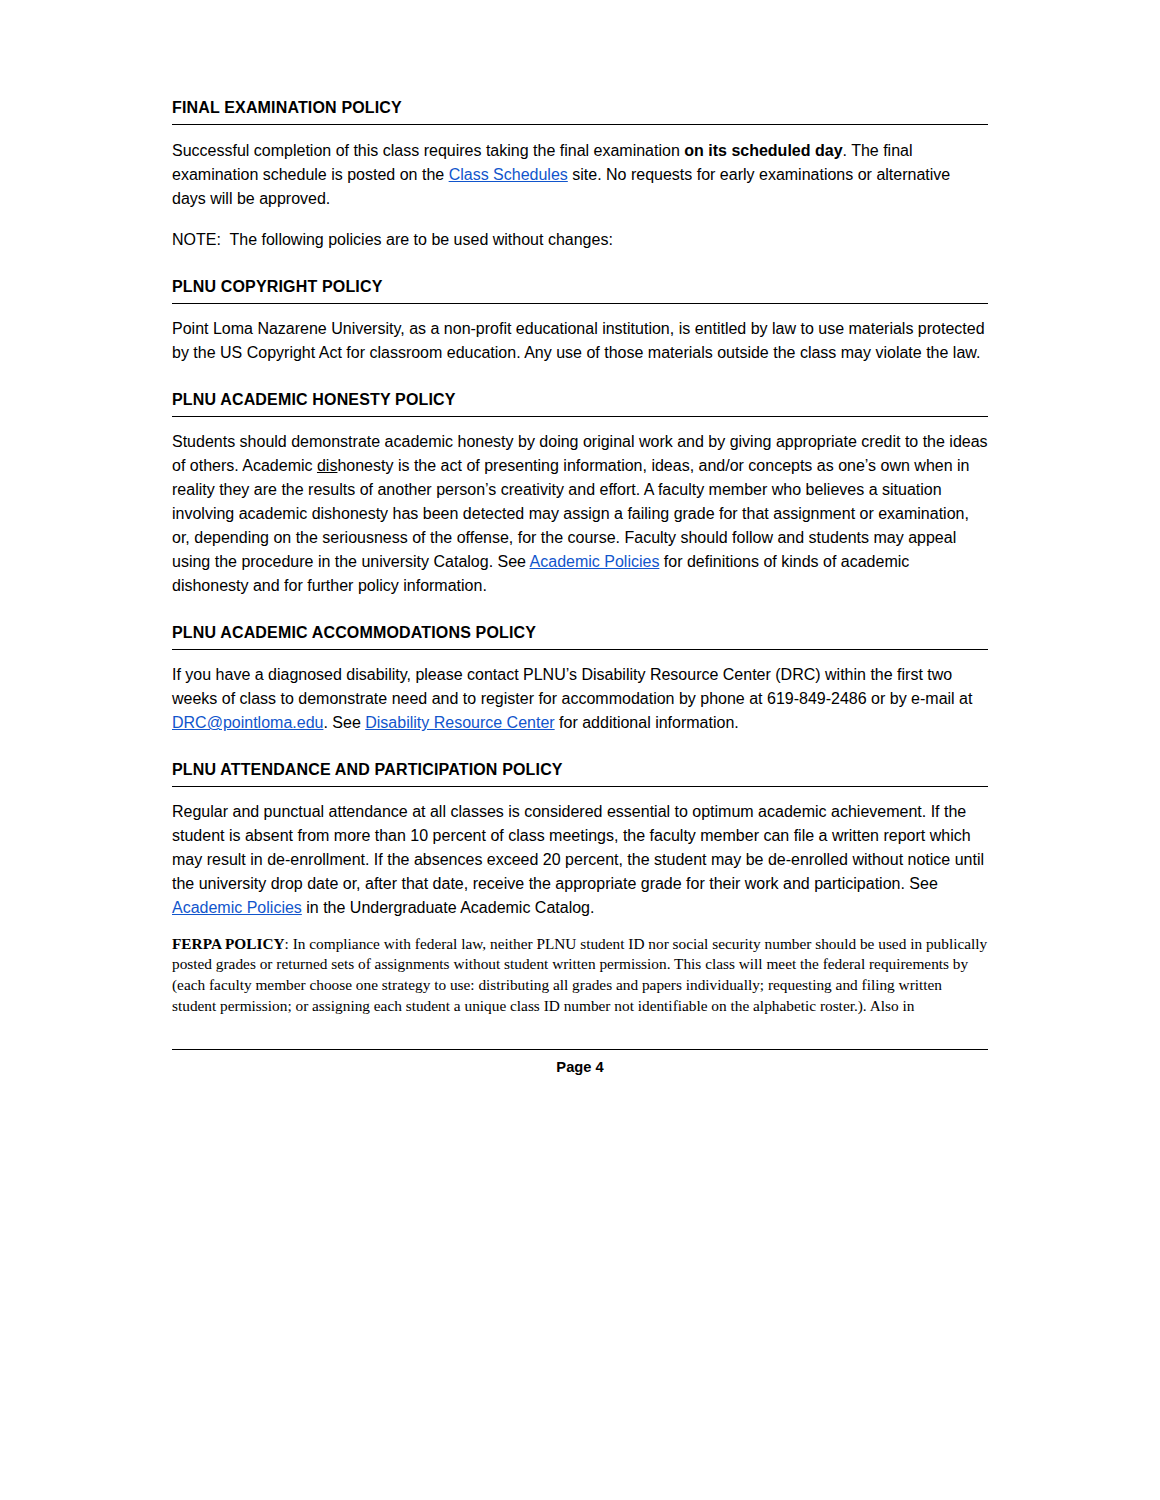FINAL EXAMINATION POLICY
Successful completion of this class requires taking the final examination on its scheduled day. The final examination schedule is posted on the Class Schedules site. No requests for early examinations or alternative days will be approved.
NOTE: The following policies are to be used without changes:
PLNU COPYRIGHT POLICY
Point Loma Nazarene University, as a non-profit educational institution, is entitled by law to use materials protected by the US Copyright Act for classroom education. Any use of those materials outside the class may violate the law.
PLNU ACADEMIC HONESTY POLICY
Students should demonstrate academic honesty by doing original work and by giving appropriate credit to the ideas of others. Academic dishonesty is the act of presenting information, ideas, and/or concepts as one’s own when in reality they are the results of another person’s creativity and effort. A faculty member who believes a situation involving academic dishonesty has been detected may assign a failing grade for that assignment or examination, or, depending on the seriousness of the offense, for the course. Faculty should follow and students may appeal using the procedure in the university Catalog. See Academic Policies for definitions of kinds of academic dishonesty and for further policy information.
PLNU ACADEMIC ACCOMMODATIONS POLICY
If you have a diagnosed disability, please contact PLNU’s Disability Resource Center (DRC) within the first two weeks of class to demonstrate need and to register for accommodation by phone at 619-849-2486 or by e-mail at DRC@pointloma.edu. See Disability Resource Center for additional information.
PLNU ATTENDANCE AND PARTICIPATION POLICY
Regular and punctual attendance at all classes is considered essential to optimum academic achievement. If the student is absent from more than 10 percent of class meetings, the faculty member can file a written report which may result in de-enrollment. If the absences exceed 20 percent, the student may be de-enrolled without notice until the university drop date or, after that date, receive the appropriate grade for their work and participation. See Academic Policies in the Undergraduate Academic Catalog.
FERPA POLICY: In compliance with federal law, neither PLNU student ID nor social security number should be used in publically posted grades or returned sets of assignments without student written permission. This class will meet the federal requirements by (each faculty member choose one strategy to use: distributing all grades and papers individually; requesting and filing written student permission; or assigning each student a unique class ID number not identifiable on the alphabetic roster.). Also in
Page 4